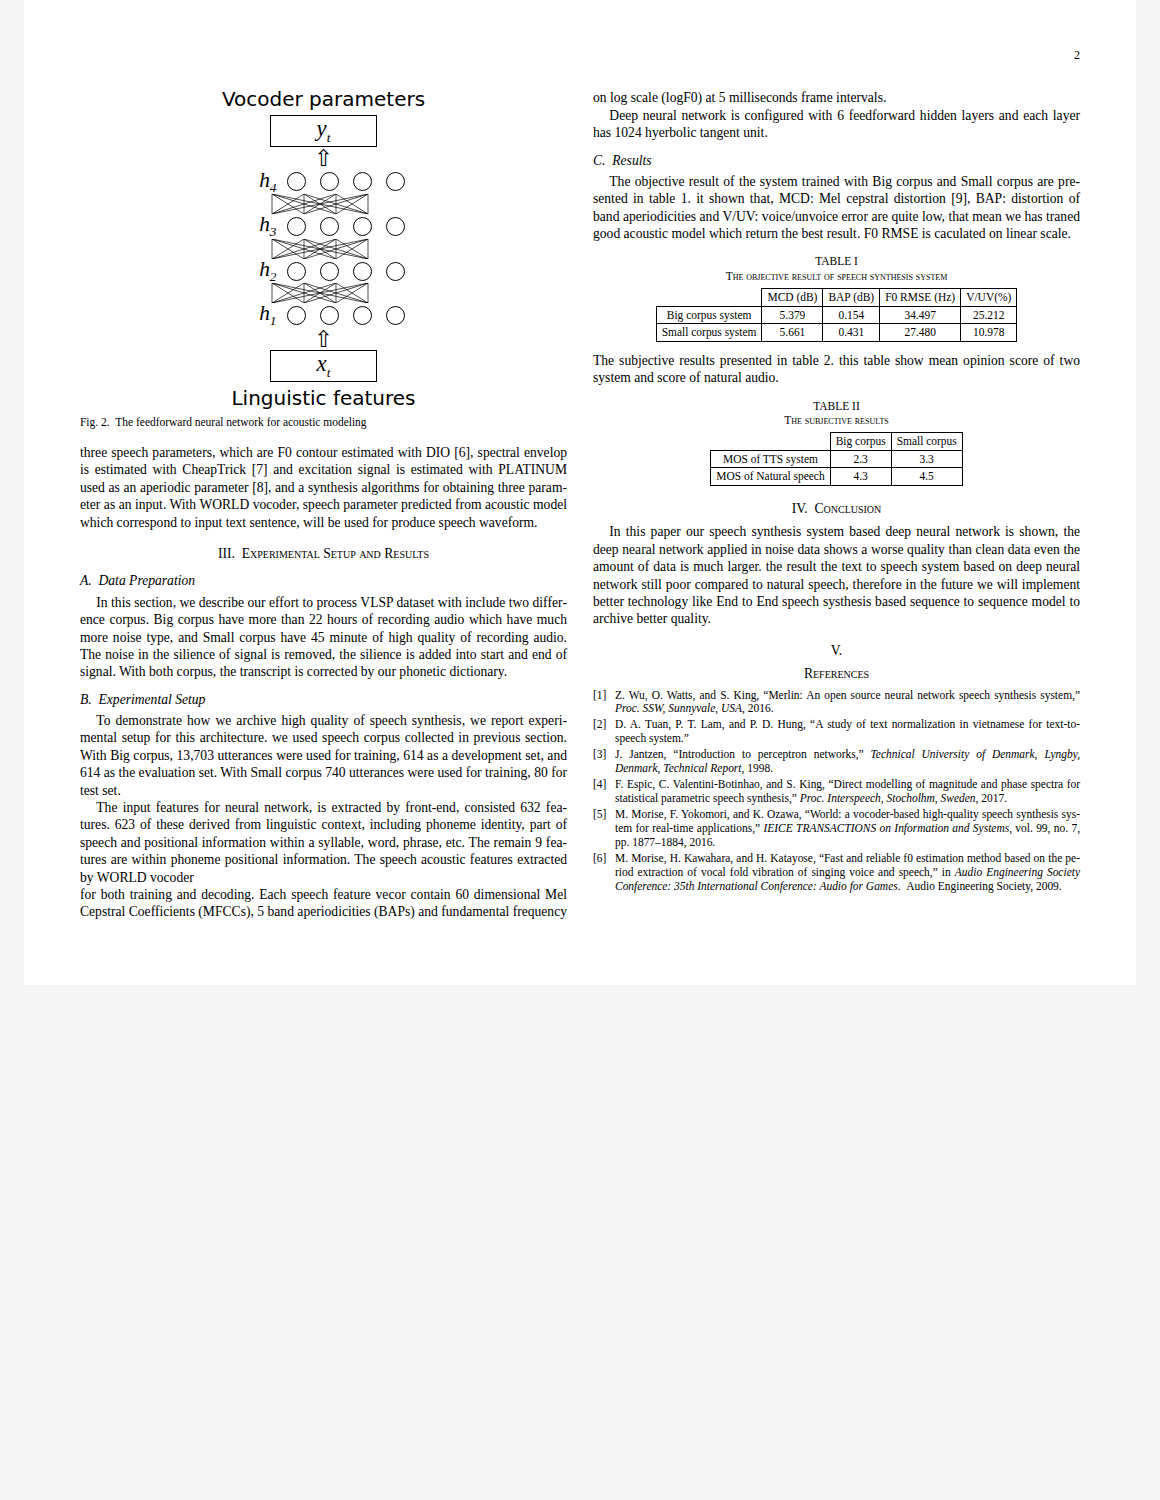2
Vocoder parameters
yt
⇧
h4
h3
h2
h1
⇧
xt
Linguistic features
Fig. 2. The feedforward neural network for acoustic modeling
three speech parameters, which are F0 contour estimated with DIO [6], spectral envelop is estimated with CheapTrick [7] and excitation signal is estimated with PLATINUM used as an aperiodic parameter [8], and a synthesis algorithms for obtaining three parameter as an input. With WORLD vocoder, speech parameter predicted from acoustic model which correspond to input text sentence, will be used for produce speech waveform.
III. Experimental Setup and Results
A. Data Preparation
In this section, we describe our effort to process VLSP dataset with include two difference corpus. Big corpus have more than 22 hours of recording audio which have much more noise type, and Small corpus have 45 minute of high quality of recording audio. The noise in the silience of signal is removed, the silience is added into start and end of signal. With both corpus, the transcript is corrected by our phonetic dictionary.
B. Experimental Setup
To demonstrate how we archive high quality of speech synthesis, we report experimental setup for this architecture. we used speech corpus collected in previous section. With Big corpus, 13,703 utterances were used for training, 614 as a development set, and 614 as the evaluation set. With Small corpus 740 utterances were used for training, 80 for test set.
The input features for neural network, is extracted by front-end, consisted 632 features. 623 of these derived from linguistic context, including phoneme identity, part of speech and positional information within a syllable, word, phrase, etc. The remain 9 features are within phoneme positional information. The speech acoustic features extracted by WORLD vocoder
for both training and decoding. Each speech feature vecor contain 60 dimensional Mel Cepstral Coefficients (MFCCs), 5 band aperiodicities (BAPs) and fundamental frequency on log scale (logF0) at 5 milliseconds frame intervals.
Deep neural network is configured with 6 feedforward hidden layers and each layer has 1024 hyerbolic tangent unit.
C. Results
The objective result of the system trained with Big corpus and Small corpus are presented in table 1. it shown that, MCD: Mel cepstral distortion [9], BAP: distortion of band aperiodicities and V/UV: voice/unvoice error are quite low, that mean we has traned good acoustic model which return the best result. F0 RMSE is caculated on linear scale.
TABLE I
The objective result of speech synthesis system
| | MCD (dB) | BAP (dB) | F0 RMSE (Hz) | V/UV(%) |
| Big corpus system | 5.379 | 0.154 | 34.497 | 25.212 |
| Small corpus system | 5.661 | 0.431 | 27.480 | 10.978 |
The subjective results presented in table 2. this table show mean opinion score of two system and score of natural audio.
TABLE II
The subjective results
| | Big corpus | Small corpus |
| MOS of TTS system | 2.3 | 3.3 |
| MOS of Natural speech | 4.3 | 4.5 |
IV. Conclusion
In this paper our speech synthesis system based deep neural network is shown, the deep nearal network applied in noise data shows a worse quality than clean data even the amount of data is much larger. the result the text to speech system based on deep neural network still poor compared to natural speech, therefore in the future we will implement better technology like End to End speech systhesis based sequence to sequence model to archive better quality.
V.
References
[1] Z. Wu, O. Watts, and S. King, “Merlin: An open source neural network speech synthesis system,” Proc. SSW, Sunnyvale, USA, 2016.
[2] D. A. Tuan, P. T. Lam, and P. D. Hung, “A study of text normalization in vietnamese for text-to-speech system.”
[3] J. Jantzen, “Introduction to perceptron networks,” Technical University of Denmark, Lyngby, Denmark, Technical Report, 1998.
[4] F. Espic, C. Valentini-Botinhao, and S. King, “Direct modelling of magnitude and phase spectra for statistical parametric speech synthesis,” Proc. Interspeech, Stocholhm, Sweden, 2017.
[5] M. Morise, F. Yokomori, and K. Ozawa, “World: a vocoder-based high-quality speech synthesis system for real-time applications,” IEICE TRANSACTIONS on Information and Systems, vol. 99, no. 7, pp. 1877–1884, 2016.
[6] M. Morise, H. Kawahara, and H. Katayose, “Fast and reliable f0 estimation method based on the period extraction of vocal fold vibration of singing voice and speech,” in Audio Engineering Society Conference: 35th International Conference: Audio for Games. Audio Engineering Society, 2009.